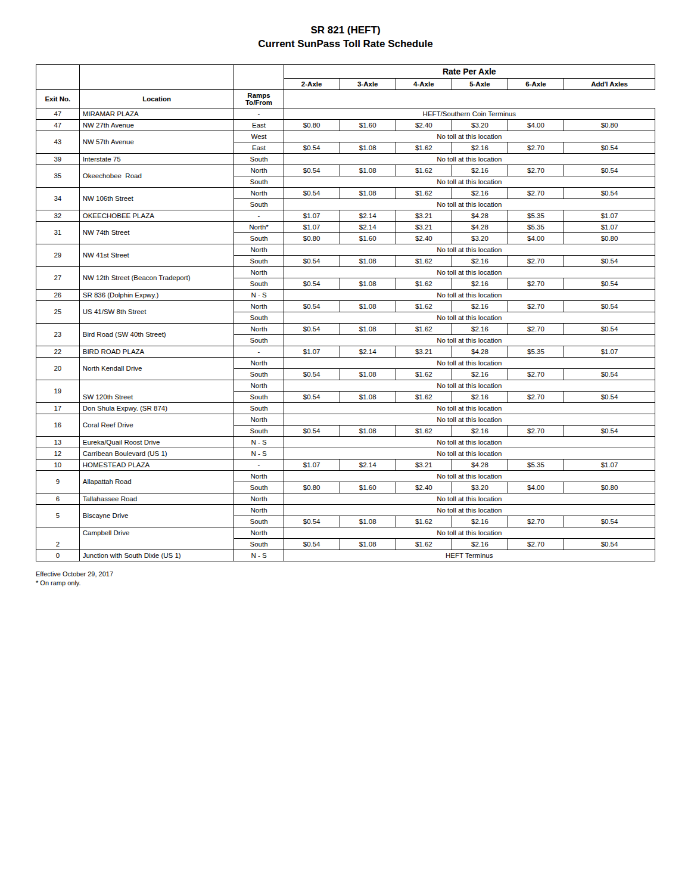SR 821 (HEFT)
Current SunPass Toll Rate Schedule
| | | | Rate Per Axle |
| --- | --- | --- | --- |
| 2-Axle | 3-Axle | 4-Axle | 5-Axle | 6-Axle | Add'l Axles |
| Exit No. | Location | Ramps To/From | |
| 47 | MIRAMAR PLAZA | - | HEFT/Southern Coin Terminus |
| 47 | NW 27th Avenue | East | $0.80 | $1.60 | $2.40 | $3.20 | $4.00 | $0.80 |
| 43 | NW 57th Avenue | West | No toll at this location |
| East | $0.54 | $1.08 | $1.62 | $2.16 | $2.70 | $0.54 |
| 39 | Interstate 75 | South | No toll at this location |
| 35 | Okeechobee Road | North | $0.54 | $1.08 | $1.62 | $2.16 | $2.70 | $0.54 |
| South | No toll at this location |
| 34 | NW 106th Street | North | $0.54 | $1.08 | $1.62 | $2.16 | $2.70 | $0.54 |
| South | No toll at this location |
| 32 | OKEECHOBEE PLAZA | - | $1.07 | $2.14 | $3.21 | $4.28 | $5.35 | $1.07 |
| 31 | NW 74th Street | North* | $1.07 | $2.14 | $3.21 | $4.28 | $5.35 | $1.07 |
| South | $0.80 | $1.60 | $2.40 | $3.20 | $4.00 | $0.80 |
| 29 | NW 41st Street | North | No toll at this location |
| South | $0.54 | $1.08 | $1.62 | $2.16 | $2.70 | $0.54 |
| 27 | NW 12th Street (Beacon Tradeport) | North | No toll at this location |
| South | $0.54 | $1.08 | $1.62 | $2.16 | $2.70 | $0.54 |
| 26 | SR 836 (Dolphin Expwy.) | N - S | No toll at this location |
| 25 | US 41/SW 8th Street | North | $0.54 | $1.08 | $1.62 | $2.16 | $2.70 | $0.54 |
| South | No toll at this location |
| 23 | Bird Road (SW 40th Street) | North | $0.54 | $1.08 | $1.62 | $2.16 | $2.70 | $0.54 |
| South | No toll at this location |
| 22 | BIRD ROAD PLAZA | - | $1.07 | $2.14 | $3.21 | $4.28 | $5.35 | $1.07 |
| 20 | North Kendall Drive | North | No toll at this location |
| South | $0.54 | $1.08 | $1.62 | $2.16 | $2.70 | $0.54 |
| 19 | SW 120th Street | North | No toll at this location |
| South | $0.54 | $1.08 | $1.62 | $2.16 | $2.70 | $0.54 |
| 17 | Don Shula Expwy. (SR 874) | South | No toll at this location |
| 16 | Coral Reef Drive | North | No toll at this location |
| South | $0.54 | $1.08 | $1.62 | $2.16 | $2.70 | $0.54 |
| 13 | Eureka/Quail Roost Drive | N - S | No toll at this location |
| 12 | Carribean Boulevard (US 1) | N - S | No toll at this location |
| 10 | HOMESTEAD PLAZA | - | $1.07 | $2.14 | $3.21 | $4.28 | $5.35 | $1.07 |
| 9 | Allapattah Road | North | No toll at this location |
| South | $0.80 | $1.60 | $2.40 | $3.20 | $4.00 | $0.80 |
| 6 | Tallahassee Road | North | No toll at this location |
| 5 | Biscayne Drive | North | No toll at this location |
| South | $0.54 | $1.08 | $1.62 | $2.16 | $2.70 | $0.54 |
| 2 | Campbell Drive | North | No toll at this location |
| South | $0.54 | $1.08 | $1.62 | $2.16 | $2.70 | $0.54 |
| 0 | Junction with South Dixie (US 1) | N - S | HEFT Terminus |
Effective October 29, 2017
* On ramp only.